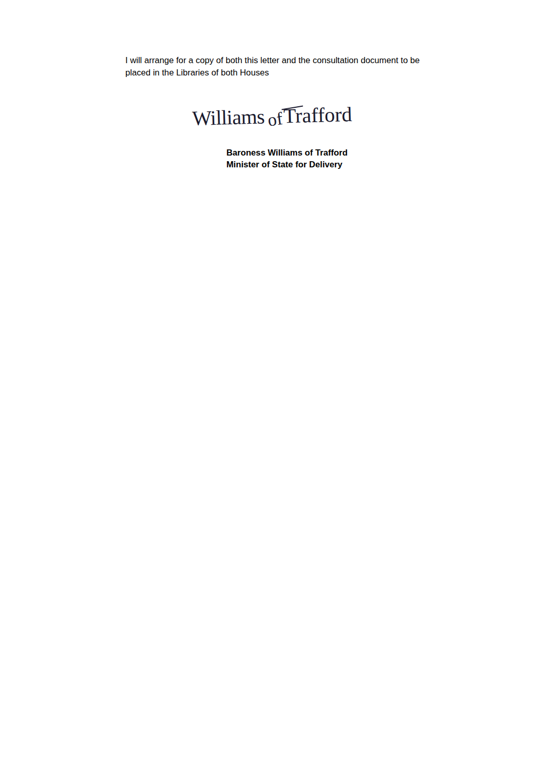I will arrange for a copy of both this letter and the consultation document to be placed in the Libraries of both Houses
Williams of Trafford
Baroness Williams of Trafford
Minister of State for Delivery